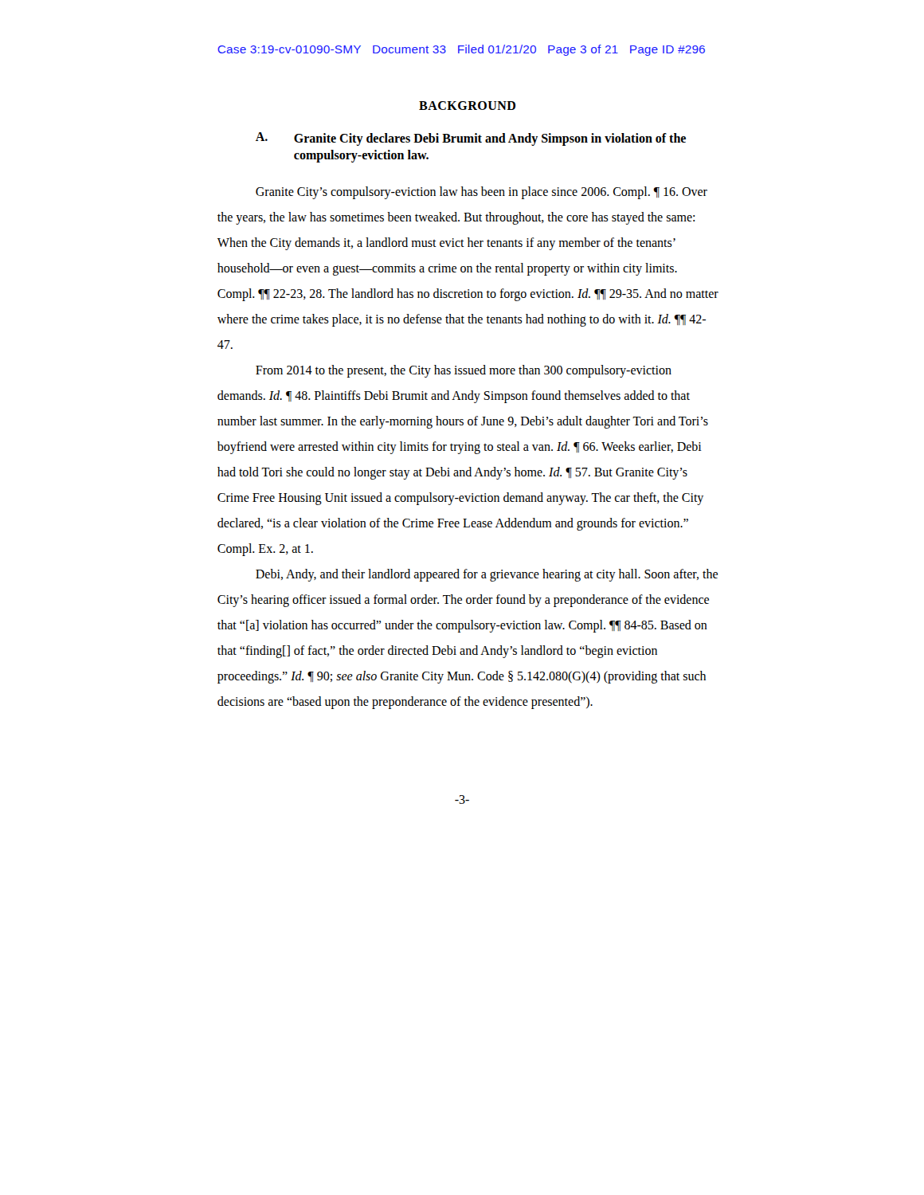Case 3:19-cv-01090-SMY Document 33 Filed 01/21/20 Page 3 of 21 Page ID #296
BACKGROUND
A.
Granite City declares Debi Brumit and Andy Simpson in violation of the compulsory-eviction law.
Granite City’s compulsory-eviction law has been in place since 2006. Compl. ¶ 16. Over the years, the law has sometimes been tweaked. But throughout, the core has stayed the same: When the City demands it, a landlord must evict her tenants if any member of the tenants’ household—or even a guest—commits a crime on the rental property or within city limits. Compl. ¶¶ 22-23, 28. The landlord has no discretion to forgo eviction. Id. ¶¶ 29-35. And no matter where the crime takes place, it is no defense that the tenants had nothing to do with it. Id. ¶¶ 42-47.
From 2014 to the present, the City has issued more than 300 compulsory-eviction demands. Id. ¶ 48. Plaintiffs Debi Brumit and Andy Simpson found themselves added to that number last summer. In the early-morning hours of June 9, Debi’s adult daughter Tori and Tori’s boyfriend were arrested within city limits for trying to steal a van. Id. ¶ 66. Weeks earlier, Debi had told Tori she could no longer stay at Debi and Andy’s home. Id. ¶ 57. But Granite City’s Crime Free Housing Unit issued a compulsory-eviction demand anyway. The car theft, the City declared, “is a clear violation of the Crime Free Lease Addendum and grounds for eviction.” Compl. Ex. 2, at 1.
Debi, Andy, and their landlord appeared for a grievance hearing at city hall. Soon after, the City’s hearing officer issued a formal order. The order found by a preponderance of the evidence that “[a] violation has occurred” under the compulsory-eviction law. Compl. ¶¶ 84-85. Based on that “finding[] of fact,” the order directed Debi and Andy’s landlord to “begin eviction proceedings.” Id. ¶ 90; see also Granite City Mun. Code § 5.142.080(G)(4) (providing that such decisions are “based upon the preponderance of the evidence presented”).
-3-